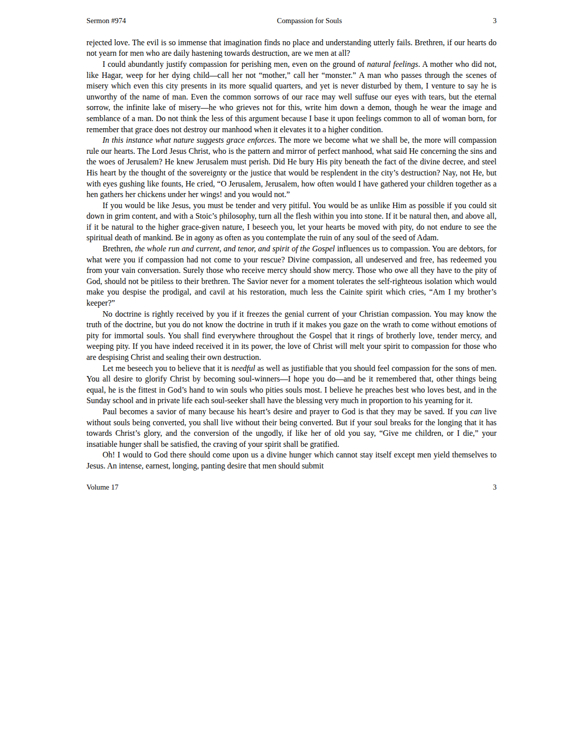Sermon #974 Compassion for Souls 3
rejected love. The evil is so immense that imagination finds no place and understanding utterly fails. Brethren, if our hearts do not yearn for men who are daily hastening towards destruction, are we men at all?
I could abundantly justify compassion for perishing men, even on the ground of natural feelings. A mother who did not, like Hagar, weep for her dying child—call her not “mother,” call her “monster.” A man who passes through the scenes of misery which even this city presents in its more squalid quarters, and yet is never disturbed by them, I venture to say he is unworthy of the name of man. Even the common sorrows of our race may well suffuse our eyes with tears, but the eternal sorrow, the infinite lake of misery—he who grieves not for this, write him down a demon, though he wear the image and semblance of a man. Do not think the less of this argument because I base it upon feelings common to all of woman born, for remember that grace does not destroy our manhood when it elevates it to a higher condition.
In this instance what nature suggests grace enforces. The more we become what we shall be, the more will compassion rule our hearts. The Lord Jesus Christ, who is the pattern and mirror of perfect manhood, what said He concerning the sins and the woes of Jerusalem? He knew Jerusalem must perish. Did He bury His pity beneath the fact of the divine decree, and steel His heart by the thought of the sovereignty or the justice that would be resplendent in the city’s destruction? Nay, not He, but with eyes gushing like founts, He cried, “O Jerusalem, Jerusalem, how often would I have gathered your children together as a hen gathers her chickens under her wings! and you would not.”
If you would be like Jesus, you must be tender and very pitiful. You would be as unlike Him as possible if you could sit down in grim content, and with a Stoic’s philosophy, turn all the flesh within you into stone. If it be natural then, and above all, if it be natural to the higher grace-given nature, I beseech you, let your hearts be moved with pity, do not endure to see the spiritual death of mankind. Be in agony as often as you contemplate the ruin of any soul of the seed of Adam.
Brethren, the whole run and current, and tenor, and spirit of the Gospel influences us to compassion. You are debtors, for what were you if compassion had not come to your rescue? Divine compassion, all undeserved and free, has redeemed you from your vain conversation. Surely those who receive mercy should show mercy. Those who owe all they have to the pity of God, should not be pitiless to their brethren. The Savior never for a moment tolerates the self-righteous isolation which would make you despise the prodigal, and cavil at his restoration, much less the Cainite spirit which cries, “Am I my brother’s keeper?”
No doctrine is rightly received by you if it freezes the genial current of your Christian compassion. You may know the truth of the doctrine, but you do not know the doctrine in truth if it makes you gaze on the wrath to come without emotions of pity for immortal souls. You shall find everywhere throughout the Gospel that it rings of brotherly love, tender mercy, and weeping pity. If you have indeed received it in its power, the love of Christ will melt your spirit to compassion for those who are despising Christ and sealing their own destruction.
Let me beseech you to believe that it is needful as well as justifiable that you should feel compassion for the sons of men. You all desire to glorify Christ by becoming soul-winners—I hope you do—and be it remembered that, other things being equal, he is the fittest in God’s hand to win souls who pities souls most. I believe he preaches best who loves best, and in the Sunday school and in private life each soul-seeker shall have the blessing very much in proportion to his yearning for it.
Paul becomes a savior of many because his heart’s desire and prayer to God is that they may be saved. If you can live without souls being converted, you shall live without their being converted. But if your soul breaks for the longing that it has towards Christ’s glory, and the conversion of the ungodly, if like her of old you say, “Give me children, or I die,” your insatiable hunger shall be satisfied, the craving of your spirit shall be gratified.
Oh! I would to God there should come upon us a divine hunger which cannot stay itself except men yield themselves to Jesus. An intense, earnest, longing, panting desire that men should submit
Volume 17 3